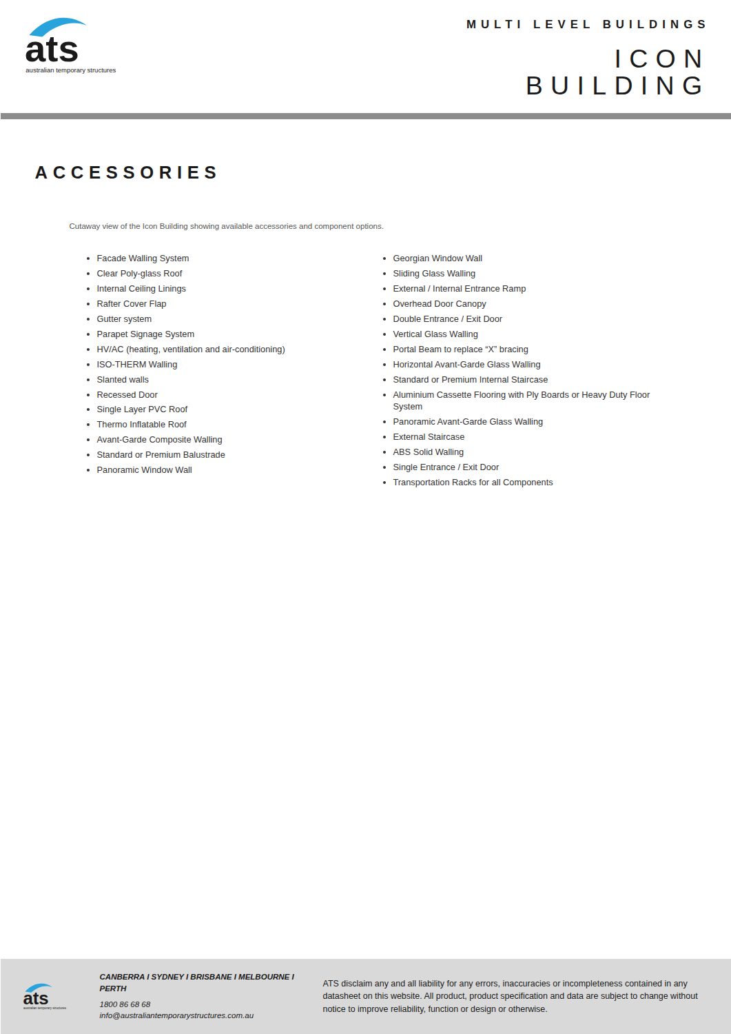ATS — Australian Temporary Structures ats australian temporary structures
Multi Level Buildings
Icon Building
Accessories
Cutaway view of the Icon Building showing available accessories and component options.
Accessories shown in the diagram
Facade Walling System
Clear Poly-glass Roof
Internal Ceiling Linings
Rafter Cover Flap
Gutter system
Parapet Signage System
HV/AC (heating, ventilation and air-conditioning)
ISO-THERM Walling
Slanted walls
Recessed Door
Single Layer PVC Roof
Thermo Inflatable Roof
Avant-Garde Composite Walling
Standard or Premium Balustrade
Panoramic Window Wall
Georgian Window Wall
Sliding Glass Walling
External / Internal Entrance Ramp
Overhead Door Canopy
Double Entrance / Exit Door
Vertical Glass Walling
Portal Beam to replace “X” bracing
Horizontal Avant-Garde Glass Walling
Standard or Premium Internal Staircase
Aluminium Cassette Flooring with Ply Boards or Heavy Duty Floor System
Panoramic Avant-Garde Glass Walling
External Staircase
ABS Solid Walling
Single Entrance / Exit Door
Transportation Racks for all Components
ATS ats australian temporary structures
CANBERRA I SYDNEY I BRISBANE I MELBOURNE I PERTH
1800 86 68 68
info@australiantemporarystructures.com.au
ATS disclaim any and all liability for any errors, inaccuracies or incompleteness contained in any datasheet on this website. All product, product specification and data are subject to change without notice to improve reliability, function or design or otherwise.